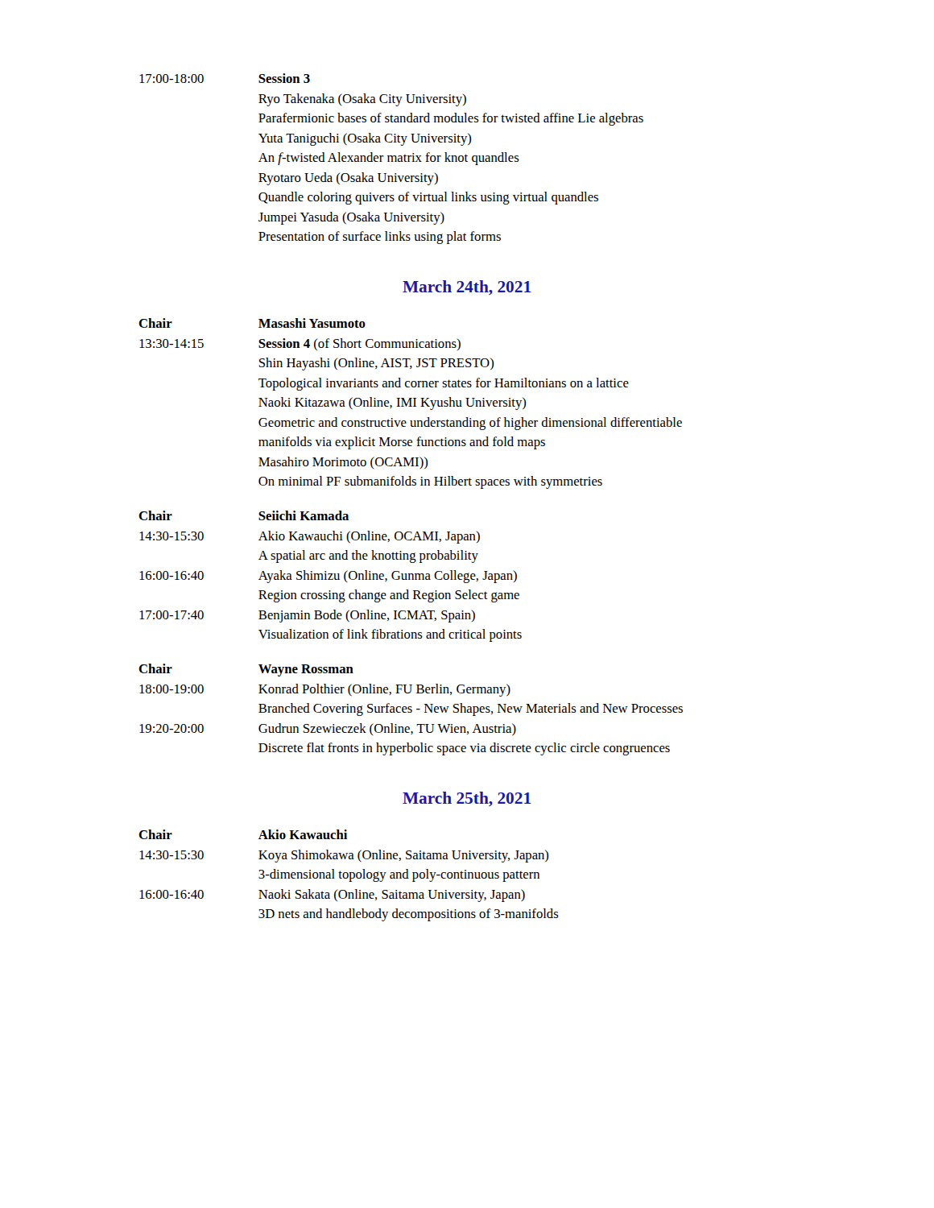| 17:00-18:00 | Session 3 |
| | Ryo Takenaka (Osaka City University) |
| | Parafermionic bases of standard modules for twisted affine Lie algebras |
| | Yuta Taniguchi (Osaka City University) |
| | An f -twisted Alexander matrix for knot quandles |
| | Ryotaro Ueda (Osaka University) |
| | Quandle coloring quivers of virtual links using virtual quandles |
| | Jumpei Yasuda (Osaka University) |
| | Presentation of surface links using plat forms |
March 24th, 2021
| Chair | Masashi Yasumoto |
| 13:30-14:15 | Session 4 (of Short Communications) |
| | Shin Hayashi (Online, AIST, JST PRESTO) |
| | Topological invariants and corner states for Hamiltonians on a lattice |
| | Naoki Kitazawa (Online, IMI Kyushu University) |
| | Geometric and constructive understanding of higher dimensional differentiable |
| | manifolds via explicit Morse functions and fold maps |
| | Masahiro Morimoto (OCAMI)) |
| | On minimal PF submanifolds in Hilbert spaces with symmetries |
| Chair | Seiichi Kamada |
| 14:30-15:30 | Akio Kawauchi (Online, OCAMI, Japan) |
| | A spatial arc and the knotting probability |
| 16:00-16:40 | Ayaka Shimizu (Online, Gunma College, Japan) |
| | Region crossing change and Region Select game |
| 17:00-17:40 | Benjamin Bode (Online, ICMAT, Spain) |
| | Visualization of link fibrations and critical points |
| Chair | Wayne Rossman |
| 18:00-19:00 | Konrad Polthier (Online, FU Berlin, Germany) |
| | Branched Covering Surfaces - New Shapes, New Materials and New Processes |
| 19:20-20:00 | Gudrun Szewieczek (Online, TU Wien, Austria) |
| | Discrete flat fronts in hyperbolic space via discrete cyclic circle congruences |
March 25th, 2021
| Chair | Akio Kawauchi |
| 14:30-15:30 | Koya Shimokawa (Online, Saitama University, Japan) |
| | 3-dimensional topology and poly-continuous pattern |
| 16:00-16:40 | Naoki Sakata (Online, Saitama University, Japan) |
| | 3D nets and handlebody decompositions of 3-manifolds |